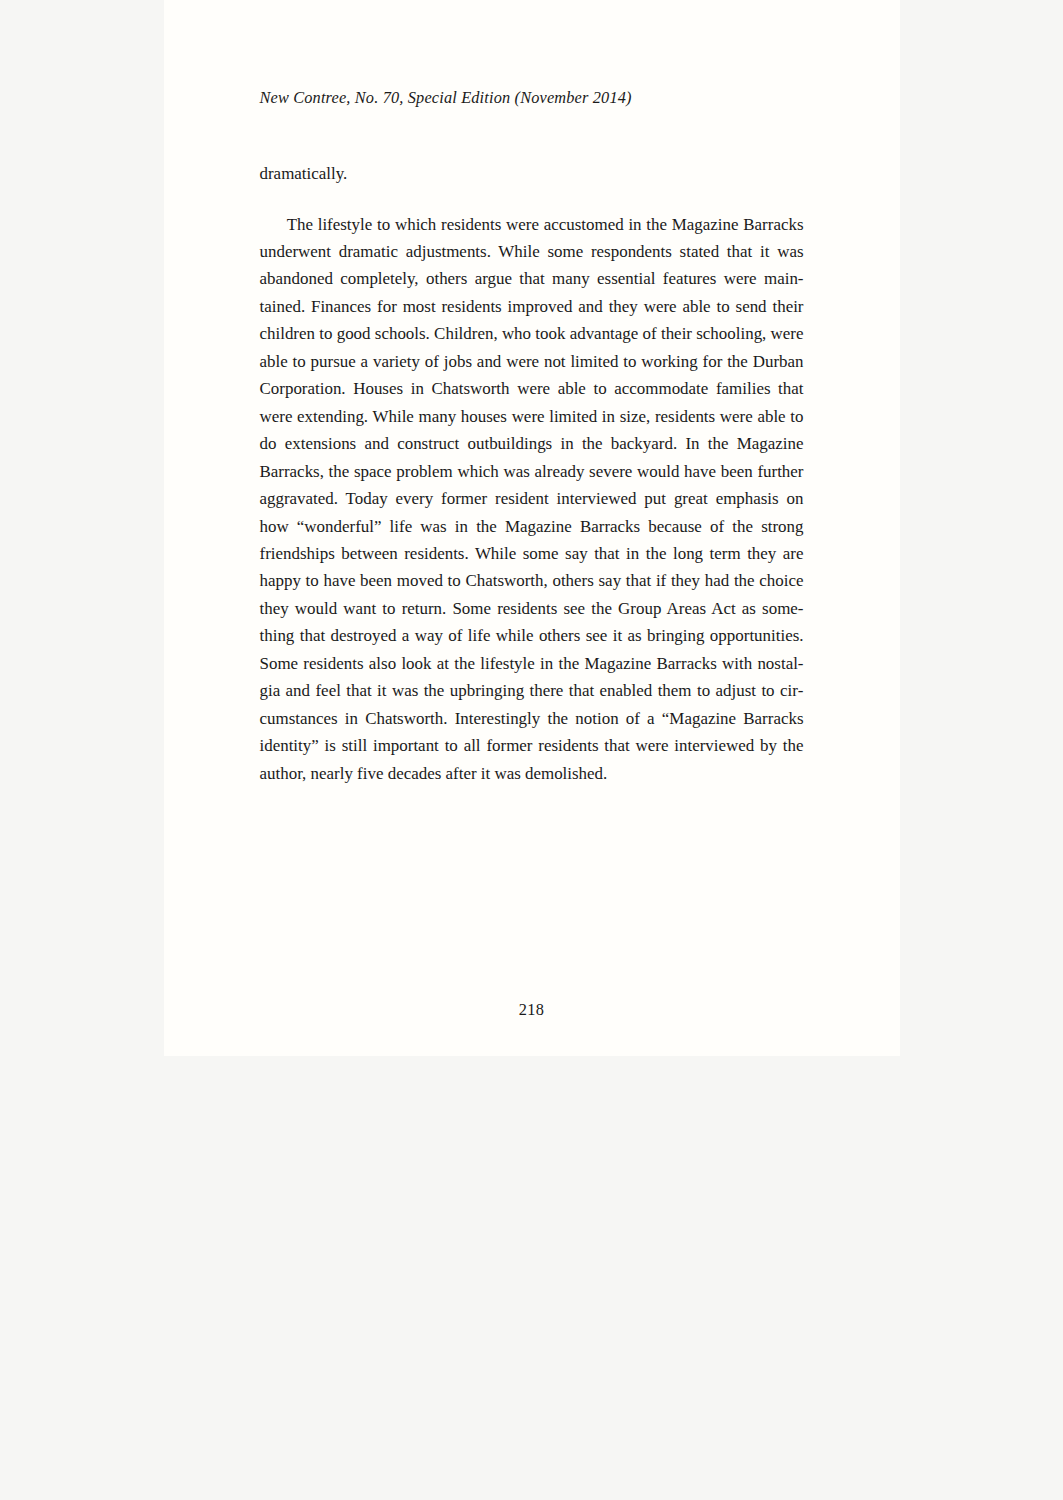New Contree, No. 70, Special Edition (November 2014)
dramatically.
The lifestyle to which residents were accustomed in the Magazine Barracks underwent dramatic adjustments. While some respondents stated that it was abandoned completely, others argue that many essential features were maintained. Finances for most residents improved and they were able to send their children to good schools. Children, who took advantage of their schooling, were able to pursue a variety of jobs and were not limited to working for the Durban Corporation. Houses in Chatsworth were able to accommodate families that were extending. While many houses were limited in size, residents were able to do extensions and construct outbuildings in the backyard. In the Magazine Barracks, the space problem which was already severe would have been further aggravated. Today every former resident interviewed put great emphasis on how “wonderful” life was in the Magazine Barracks because of the strong friendships between residents. While some say that in the long term they are happy to have been moved to Chatsworth, others say that if they had the choice they would want to return. Some residents see the Group Areas Act as something that destroyed a way of life while others see it as bringing opportunities. Some residents also look at the lifestyle in the Magazine Barracks with nostalgia and feel that it was the upbringing there that enabled them to adjust to circumstances in Chatsworth. Interestingly the notion of a “Magazine Barracks identity” is still important to all former residents that were interviewed by the author, nearly five decades after it was demolished.
218